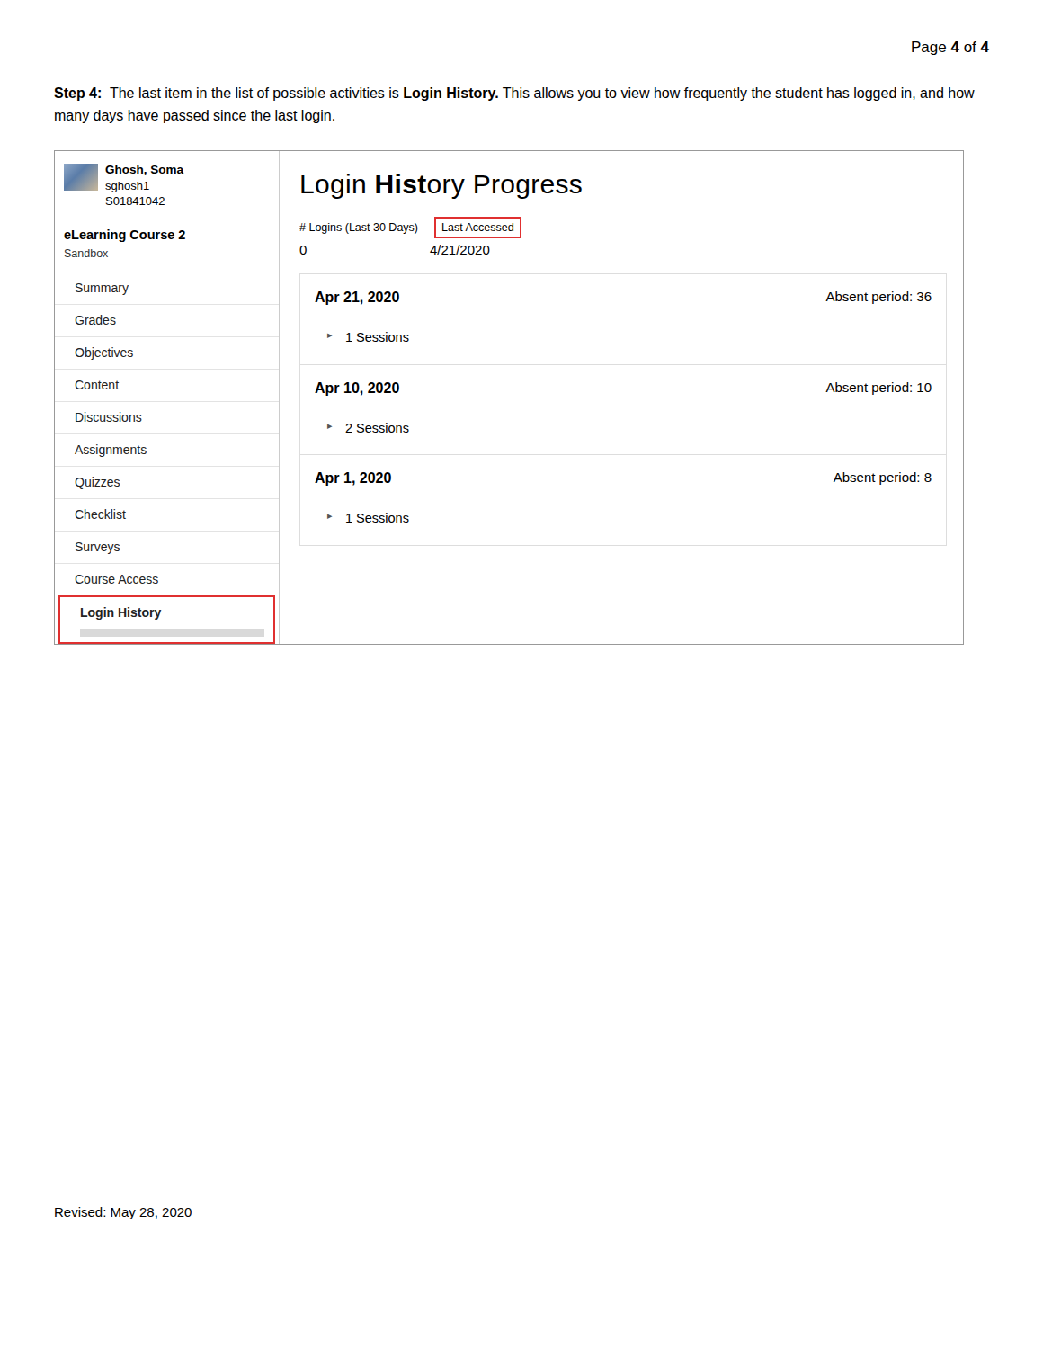Page 4 of 4
Step 4: The last item in the list of possible activities is Login History. This allows you to view how frequently the student has logged in, and how many days have passed since the last login.
Ghosh, Soma
sghosh1
S01841042
eLearning Course 2
Sandbox
Summary
Grades
Objectives
Content
Discussions
Assignments
Quizzes
Checklist
Surveys
Course Access
Login History
Login History Progress
# Logins (Last 30 Days) Last Accessed
0 4/21/2020
Apr 21, 2020 Absent period: 36
1 Sessions
Apr 10, 2020 Absent period: 10
2 Sessions
Apr 1, 2020 Absent period: 8
1 Sessions
Revised: May 28, 2020